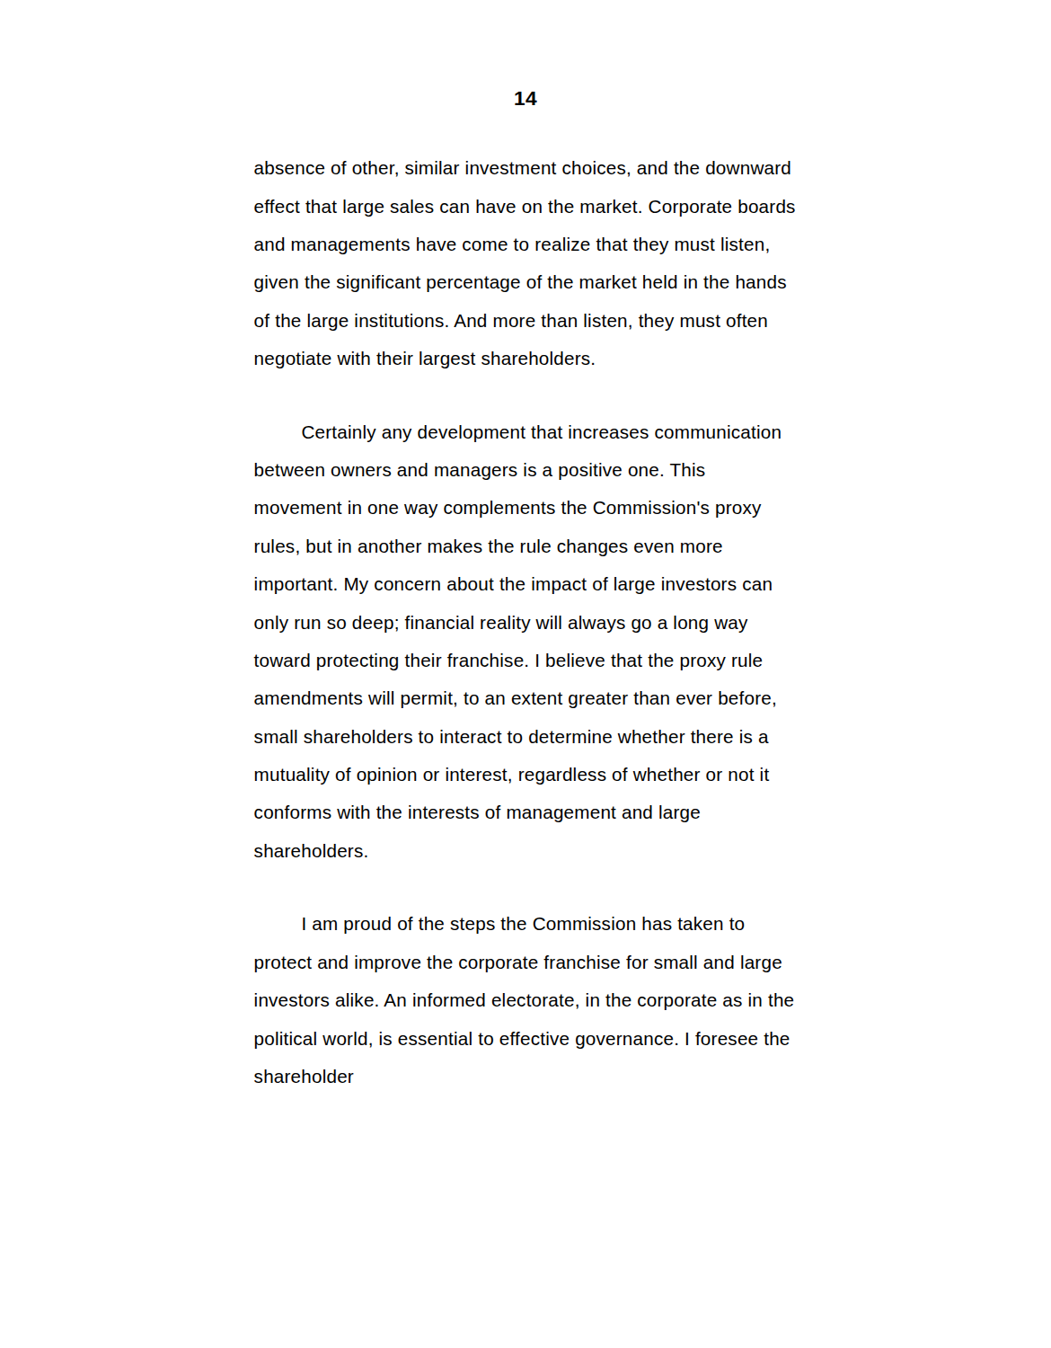14
absence of other, similar investment choices, and the downward effect that large sales can have on the market. Corporate boards and managements have come to realize that they must listen, given the significant percentage of the market held in the hands of the large institutions. And more than listen, they must often negotiate with their largest shareholders.
Certainly any development that increases communication between owners and managers is a positive one. This movement in one way complements the Commission's proxy rules, but in another makes the rule changes even more important. My concern about the impact of large investors can only run so deep; financial reality will always go a long way toward protecting their franchise. I believe that the proxy rule amendments will permit, to an extent greater than ever before, small shareholders to interact to determine whether there is a mutuality of opinion or interest, regardless of whether or not it conforms with the interests of management and large shareholders.
I am proud of the steps the Commission has taken to protect and improve the corporate franchise for small and large investors alike. An informed electorate, in the corporate as in the political world, is essential to effective governance. I foresee the shareholder